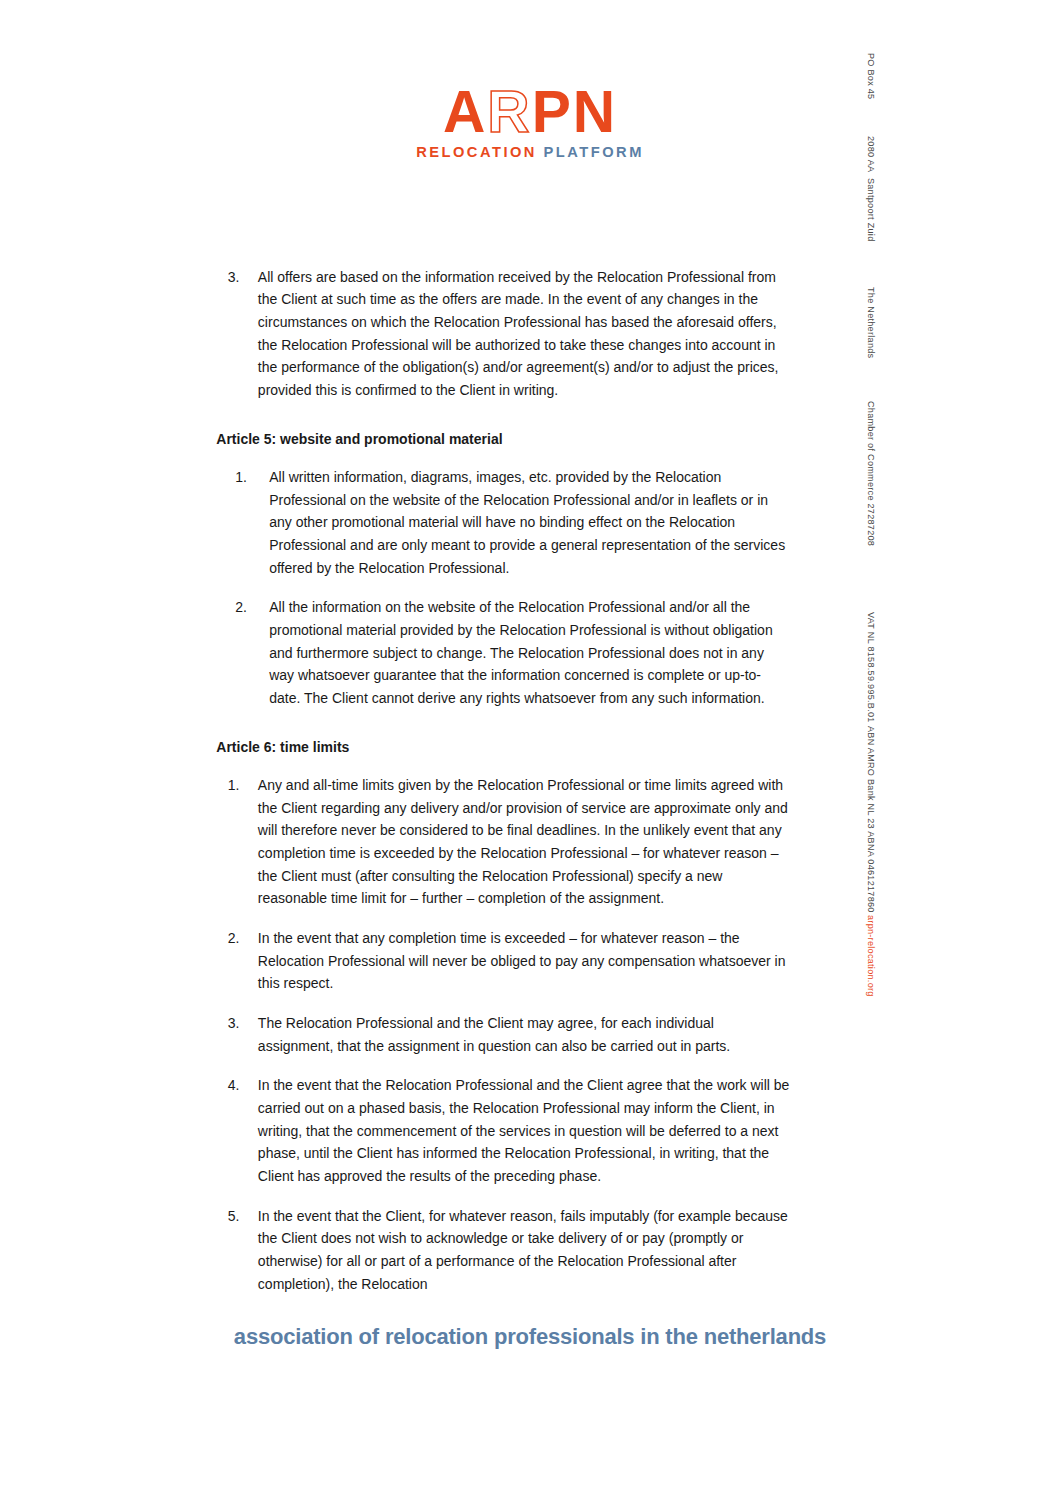PO Box 45
2080 AA Santpoort Zuid
The Netherlands
Chamber of Commerce 27287208
VAT NL 8158.59.995.B.01
ABN AMRO Bank NL 23 ABNA 0461217860
arpn-relocation.org
ARPN
RELOCATION PLATFORM
All offers are based on the information received by the Relocation Professional from the Client at such time as the offers are made. In the event of any changes in the circumstances on which the Relocation Professional has based the aforesaid offers, the Relocation Professional will be authorized to take these changes into account in the performance of the obligation(s) and/or agreement(s) and/or to adjust the prices, provided this is confirmed to the Client in writing.
Article 5: website and promotional material
All written information, diagrams, images, etc. provided by the Relocation Professional on the website of the Relocation Professional and/or in leaflets or in any other promotional material will have no binding effect on the Relocation Professional and are only meant to provide a general representation of the services offered by the Relocation Professional.
All the information on the website of the Relocation Professional and/or all the promotional material provided by the Relocation Professional is without obligation and furthermore subject to change. The Relocation Professional does not in any way whatsoever guarantee that the information concerned is complete or up-to-date. The Client cannot derive any rights whatsoever from any such information.
Article 6: time limits
Any and all-time limits given by the Relocation Professional or time limits agreed with the Client regarding any delivery and/or provision of service are approximate only and will therefore never be considered to be final deadlines. In the unlikely event that any completion time is exceeded by the Relocation Professional – for whatever reason – the Client must (after consulting the Relocation Professional) specify a new reasonable time limit for – further – completion of the assignment.
In the event that any completion time is exceeded – for whatever reason – the Relocation Professional will never be obliged to pay any compensation whatsoever in this respect.
The Relocation Professional and the Client may agree, for each individual assignment, that the assignment in question can also be carried out in parts.
In the event that the Relocation Professional and the Client agree that the work will be carried out on a phased basis, the Relocation Professional may inform the Client, in writing, that the commencement of the services in question will be deferred to a next phase, until the Client has informed the Relocation Professional, in writing, that the Client has approved the results of the preceding phase.
In the event that the Client, for whatever reason, fails imputably (for example because the Client does not wish to acknowledge or take delivery of or pay (promptly or otherwise) for all or part of a performance of the Relocation Professional after completion), the Relocation
association of relocation professionals in the netherlands